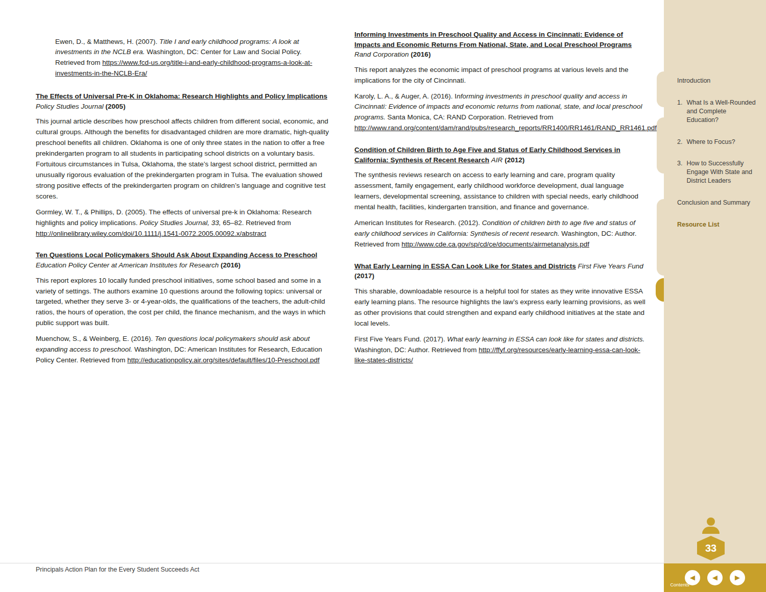Introduction
1. What Is a Well-Rounded and Complete Education?
2. Where to Focus?
3. How to Successfully Engage With State and District Leaders
Conclusion and Summary
Resource List
33
◀ ◀ ▶
Contents
Principals Action Plan for the Every Student Succeeds Act
Ewen, D., & Matthews, H. (2007). Title I and early childhood programs: A look at investments in the NCLB era. Washington, DC: Center for Law and Social Policy. Retrieved from https://www.fcd-us.org/title-i-and-early-childhood-programs-a-look-at-investments-in-the-NCLB-Era/
The Effects of Universal Pre-K in Oklahoma: Research Highlights and Policy Implications Policy Studies Journal (2005)
This journal article describes how preschool affects children from different social, economic, and cultural groups. Although the benefits for disadvantaged children are more dramatic, high-quality preschool benefits all children. Oklahoma is one of only three states in the nation to offer a free prekindergarten program to all students in participating school districts on a voluntary basis. Fortuitous circumstances in Tulsa, Oklahoma, the state’s largest school district, permitted an unusually rigorous evaluation of the prekindergarten program in Tulsa. The evaluation showed strong positive effects of the prekindergarten program on children’s language and cognitive test scores.
Gormley, W. T., & Phillips, D. (2005). The effects of universal pre-k in Oklahoma: Research highlights and policy implications. Policy Studies Journal, 33, 65–82. Retrieved from http://onlinelibrary.wiley.com/doi/10.1111/j.1541-0072.2005.00092.x/abstract
Ten Questions Local Policymakers Should Ask About Expanding Access to Preschool Education Policy Center at American Institutes for Research (2016)
This report explores 10 locally funded preschool initiatives, some school based and some in a variety of settings. The authors examine 10 questions around the following topics: universal or targeted, whether they serve 3- or 4-year-olds, the qualifications of the teachers, the adult-child ratios, the hours of operation, the cost per child, the finance mechanism, and the ways in which public support was built.
Muenchow, S., & Weinberg, E. (2016). Ten questions local policymakers should ask about expanding access to preschool. Washington, DC: American Institutes for Research, Education Policy Center. Retrieved from http://educationpolicy.air.org/sites/default/files/10-Preschool.pdf
Informing Investments in Preschool Quality and Access in Cincinnati: Evidence of Impacts and Economic Returns From National, State, and Local Preschool Programs Rand Corporation (2016)
This report analyzes the economic impact of preschool programs at various levels and the implications for the city of Cincinnati.
Karoly, L. A., & Auger, A. (2016). Informing investments in preschool quality and access in Cincinnati: Evidence of impacts and economic returns from national, state, and local preschool programs. Santa Monica, CA: RAND Corporation. Retrieved from http://www.rand.org/content/dam/rand/pubs/research_reports/RR1400/RR1461/RAND_RR1461.pdf
Condition of Children Birth to Age Five and Status of Early Childhood Services in California: Synthesis of Recent Research AIR (2012)
The synthesis reviews research on access to early learning and care, program quality assessment, family engagement, early childhood workforce development, dual language learners, developmental screening, assistance to children with special needs, early childhood mental health, facilities, kindergarten transition, and finance and governance.
American Institutes for Research. (2012). Condition of children birth to age five and status of early childhood services in California: Synthesis of recent research. Washington, DC: Author. Retrieved from http://www.cde.ca.gov/sp/cd/ce/documents/airmetanalysis.pdf
What Early Learning in ESSA Can Look Like for States and Districts First Five Years Fund (2017)
This sharable, downloadable resource is a helpful tool for states as they write innovative ESSA early learning plans. The resource highlights the law’s express early learning provisions, as well as other provisions that could strengthen and expand early childhood initiatives at the state and local levels.
First Five Years Fund. (2017). What early learning in ESSA can look like for states and districts. Washington, DC: Author. Retrieved from http://ffyf.org/resources/early-learning-essa-can-look-like-states-districts/